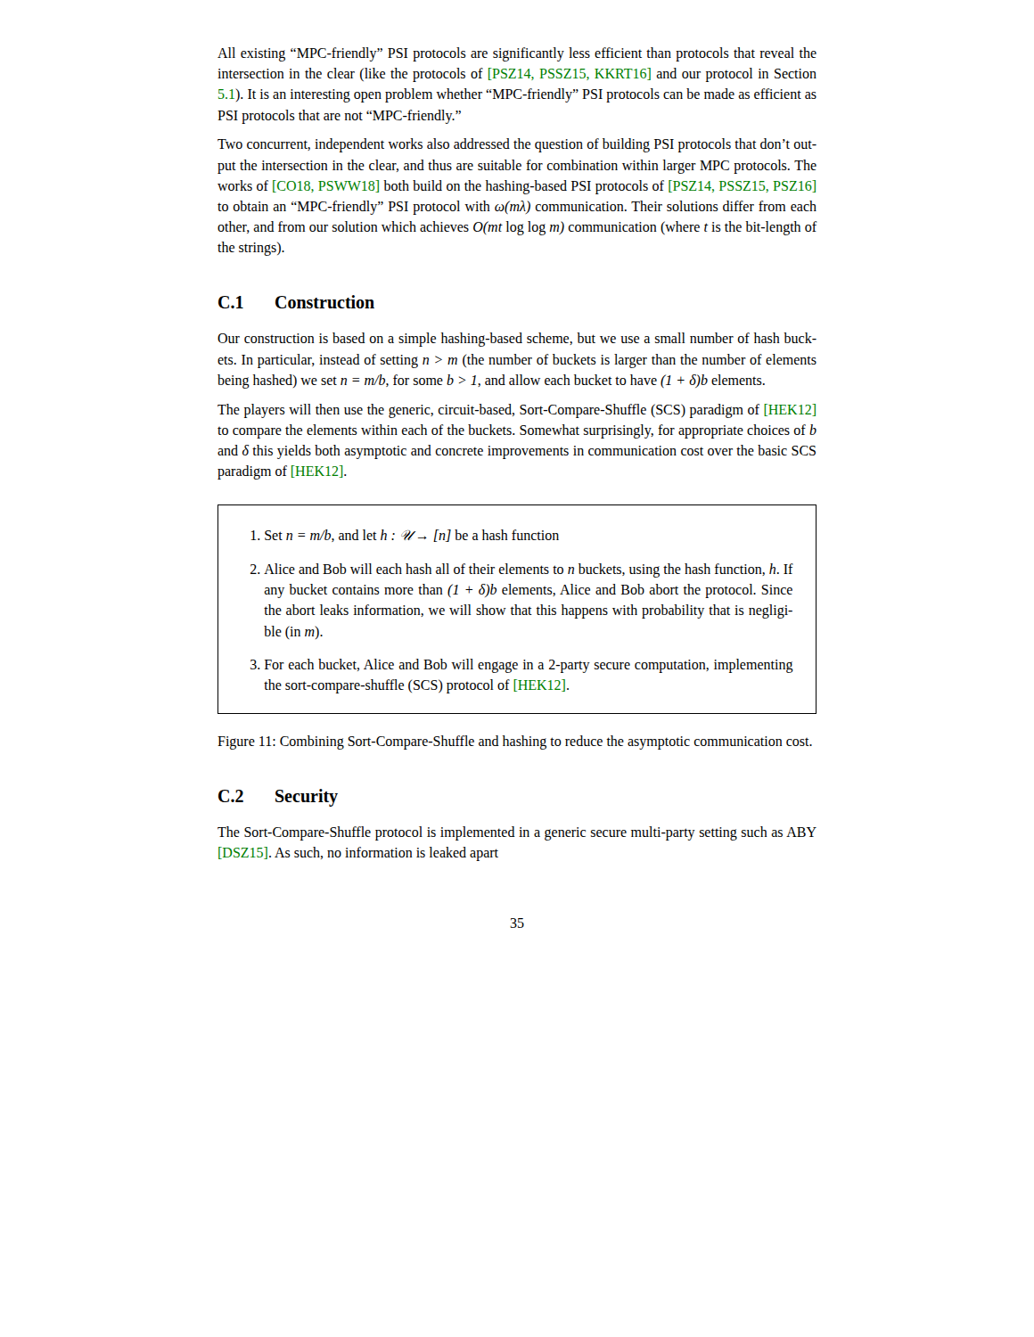All existing “MPC-friendly” PSI protocols are significantly less efficient than protocols that reveal the intersection in the clear (like the protocols of [PSZ14, PSSZ15, KKRT16] and our protocol in Section 5.1). It is an interesting open problem whether “MPC-friendly” PSI protocols can be made as efficient as PSI protocols that are not “MPC-friendly.”
Two concurrent, independent works also addressed the question of building PSI protocols that don’t output the intersection in the clear, and thus are suitable for combination within larger MPC protocols. The works of [CO18, PSWW18] both build on the hashing-based PSI protocols of [PSZ14, PSSZ15, PSZ16] to obtain an “MPC-friendly” PSI protocol with ω(mλ) communication. Their solutions differ from each other, and from our solution which achieves O(mt log log m) communication (where t is the bit-length of the strings).
C.1 Construction
Our construction is based on a simple hashing-based scheme, but we use a small number of hash buckets. In particular, instead of setting n > m (the number of buckets is larger than the number of elements being hashed) we set n = m/b, for some b > 1, and allow each bucket to have (1 + δ)b elements.
The players will then use the generic, circuit-based, Sort-Compare-Shuffle (SCS) paradigm of [HEK12] to compare the elements within each of the buckets. Somewhat surprisingly, for appropriate choices of b and δ this yields both asymptotic and concrete improvements in communication cost over the basic SCS paradigm of [HEK12].
Set n = m/b, and let h : 𝒰 → [n] be a hash function
Alice and Bob will each hash all of their elements to n buckets, using the hash function, h. If any bucket contains more than (1 + δ)b elements, Alice and Bob abort the protocol. Since the abort leaks information, we will show that this happens with probability that is negligible (in m).
For each bucket, Alice and Bob will engage in a 2-party secure computation, implementing the sort-compare-shuffle (SCS) protocol of [HEK12].
Figure 11: Combining Sort-Compare-Shuffle and hashing to reduce the asymptotic communication cost.
C.2 Security
The Sort-Compare-Shuffle protocol is implemented in a generic secure multi-party setting such as ABY [DSZ15]. As such, no information is leaked apart
35